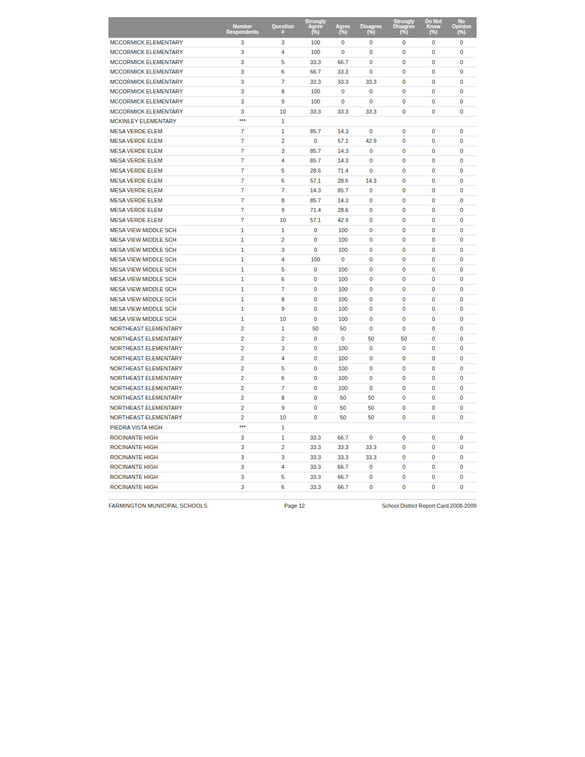| | Number Respondents | Question # | Strongly Agree (%) | Agree (%) | Disagree (%) | Strongly Disagree (%) | Do Not Know (%) | No Opinion (%) |
| --- | --- | --- | --- | --- | --- | --- | --- | --- |
| MCCORMICK ELEMENTARY | 3 | 3 | 100 | 0 | 0 | 0 | 0 | 0 |
| MCCORMICK ELEMENTARY | 3 | 4 | 100 | 0 | 0 | 0 | 0 | 0 |
| MCCORMICK ELEMENTARY | 3 | 5 | 33.3 | 66.7 | 0 | 0 | 0 | 0 |
| MCCORMICK ELEMENTARY | 3 | 6 | 66.7 | 33.3 | 0 | 0 | 0 | 0 |
| MCCORMICK ELEMENTARY | 3 | 7 | 33.3 | 33.3 | 33.3 | 0 | 0 | 0 |
| MCCORMICK ELEMENTARY | 3 | 8 | 100 | 0 | 0 | 0 | 0 | 0 |
| MCCORMICK ELEMENTARY | 3 | 9 | 100 | 0 | 0 | 0 | 0 | 0 |
| MCCORMICK ELEMENTARY | 3 | 10 | 33.3 | 33.3 | 33.3 | 0 | 0 | 0 |
| MCKINLEY ELEMENTARY | *** | 1 | | | | | | |
| MESA VERDE ELEM | 7 | 1 | 85.7 | 14.3 | 0 | 0 | 0 | 0 |
| MESA VERDE ELEM | 7 | 2 | 0 | 57.1 | 42.9 | 0 | 0 | 0 |
| MESA VERDE ELEM | 7 | 3 | 85.7 | 14.3 | 0 | 0 | 0 | 0 |
| MESA VERDE ELEM | 7 | 4 | 85.7 | 14.3 | 0 | 0 | 0 | 0 |
| MESA VERDE ELEM | 7 | 5 | 28.6 | 71.4 | 0 | 0 | 0 | 0 |
| MESA VERDE ELEM | 7 | 6 | 57.1 | 28.6 | 14.3 | 0 | 0 | 0 |
| MESA VERDE ELEM | 7 | 7 | 14.3 | 85.7 | 0 | 0 | 0 | 0 |
| MESA VERDE ELEM | 7 | 8 | 85.7 | 14.3 | 0 | 0 | 0 | 0 |
| MESA VERDE ELEM | 7 | 9 | 71.4 | 28.6 | 0 | 0 | 0 | 0 |
| MESA VERDE ELEM | 7 | 10 | 57.1 | 42.9 | 0 | 0 | 0 | 0 |
| MESA VIEW MIDDLE SCH | 1 | 1 | 0 | 100 | 0 | 0 | 0 | 0 |
| MESA VIEW MIDDLE SCH | 1 | 2 | 0 | 100 | 0 | 0 | 0 | 0 |
| MESA VIEW MIDDLE SCH | 1 | 3 | 0 | 100 | 0 | 0 | 0 | 0 |
| MESA VIEW MIDDLE SCH | 1 | 4 | 100 | 0 | 0 | 0 | 0 | 0 |
| MESA VIEW MIDDLE SCH | 1 | 5 | 0 | 100 | 0 | 0 | 0 | 0 |
| MESA VIEW MIDDLE SCH | 1 | 6 | 0 | 100 | 0 | 0 | 0 | 0 |
| MESA VIEW MIDDLE SCH | 1 | 7 | 0 | 100 | 0 | 0 | 0 | 0 |
| MESA VIEW MIDDLE SCH | 1 | 8 | 0 | 100 | 0 | 0 | 0 | 0 |
| MESA VIEW MIDDLE SCH | 1 | 9 | 0 | 100 | 0 | 0 | 0 | 0 |
| MESA VIEW MIDDLE SCH | 1 | 10 | 0 | 100 | 0 | 0 | 0 | 0 |
| NORTHEAST ELEMENTARY | 2 | 1 | 50 | 50 | 0 | 0 | 0 | 0 |
| NORTHEAST ELEMENTARY | 2 | 2 | 0 | 0 | 50 | 50 | 0 | 0 |
| NORTHEAST ELEMENTARY | 2 | 3 | 0 | 100 | 0 | 0 | 0 | 0 |
| NORTHEAST ELEMENTARY | 2 | 4 | 0 | 100 | 0 | 0 | 0 | 0 |
| NORTHEAST ELEMENTARY | 2 | 5 | 0 | 100 | 0 | 0 | 0 | 0 |
| NORTHEAST ELEMENTARY | 2 | 6 | 0 | 100 | 0 | 0 | 0 | 0 |
| NORTHEAST ELEMENTARY | 2 | 7 | 0 | 100 | 0 | 0 | 0 | 0 |
| NORTHEAST ELEMENTARY | 2 | 8 | 0 | 50 | 50 | 0 | 0 | 0 |
| NORTHEAST ELEMENTARY | 2 | 9 | 0 | 50 | 50 | 0 | 0 | 0 |
| NORTHEAST ELEMENTARY | 2 | 10 | 0 | 50 | 50 | 0 | 0 | 0 |
| PIEDRA VISTA HIGH | *** | 1 | | | | | | |
| ROCINANTE HIGH | 3 | 1 | 33.3 | 66.7 | 0 | 0 | 0 | 0 |
| ROCINANTE HIGH | 3 | 2 | 33.3 | 33.3 | 33.3 | 0 | 0 | 0 |
| ROCINANTE HIGH | 3 | 3 | 33.3 | 33.3 | 33.3 | 0 | 0 | 0 |
| ROCINANTE HIGH | 3 | 4 | 33.3 | 66.7 | 0 | 0 | 0 | 0 |
| ROCINANTE HIGH | 3 | 5 | 33.3 | 66.7 | 0 | 0 | 0 | 0 |
| ROCINANTE HIGH | 3 | 6 | 33.3 | 66.7 | 0 | 0 | 0 | 0 |
FARMINGTON MUNICIPAL SCHOOLS
Page 12
School District Report Card 2008-2009